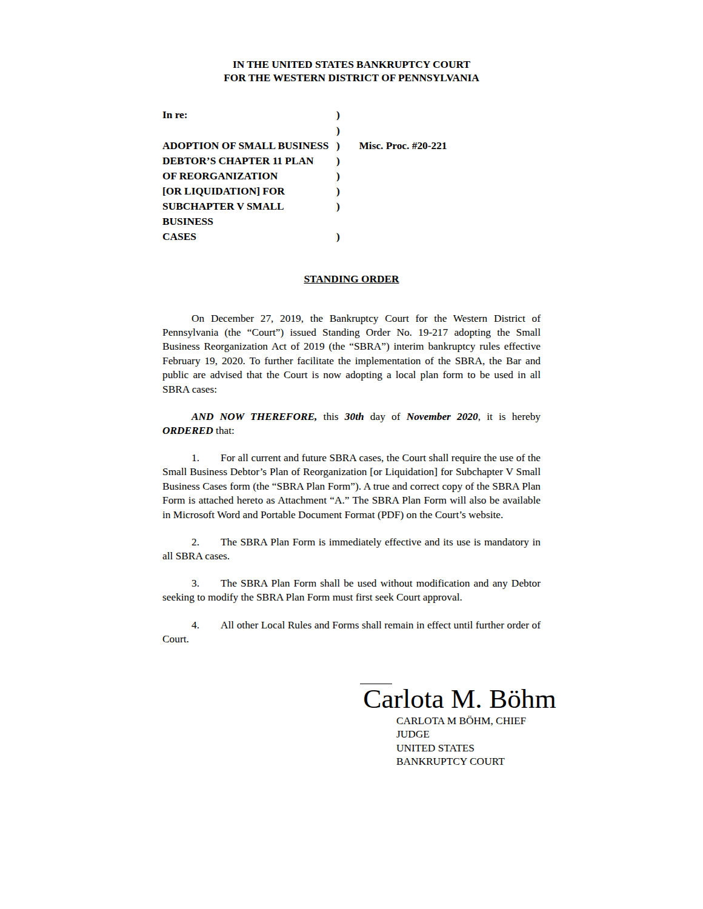IN THE UNITED STATES BANKRUPTCY COURT
FOR THE WESTERN DISTRICT OF PENNSYLVANIA
| In re: | ) | |
| | ) | |
| ADOPTION OF SMALL BUSINESS | ) | Misc. Proc. #20-221 |
| DEBTOR’S CHAPTER 11 PLAN | ) | |
| OF REORGANIZATION | ) | |
| [OR LIQUIDATION] FOR | ) | |
| SUBCHAPTER V SMALL BUSINESS | ) | |
| CASES | ) | |
STANDING ORDER
On December 27, 2019, the Bankruptcy Court for the Western District of Pennsylvania (the “Court”) issued Standing Order No. 19-217 adopting the Small Business Reorganization Act of 2019 (the “SBRA”) interim bankruptcy rules effective February 19, 2020. To further facilitate the implementation of the SBRA, the Bar and public are advised that the Court is now adopting a local plan form to be used in all SBRA cases:
AND NOW THEREFORE, this 30th day of November 2020, it is hereby ORDERED that:
1. For all current and future SBRA cases, the Court shall require the use of the Small Business Debtor’s Plan of Reorganization [or Liquidation] for Subchapter V Small Business Cases form (the “SBRA Plan Form”). A true and correct copy of the SBRA Plan Form is attached hereto as Attachment “A.” The SBRA Plan Form will also be available in Microsoft Word and Portable Document Format (PDF) on the Court’s website.
2. The SBRA Plan Form is immediately effective and its use is mandatory in all SBRA cases.
3. The SBRA Plan Form shall be used without modification and any Debtor seeking to modify the SBRA Plan Form must first seek Court approval.
4. All other Local Rules and Forms shall remain in effect until further order of Court.
Carlota M. Böhm
CARLOTA M BÖHM, CHIEF JUDGE
UNITED STATES BANKRUPTCY COURT